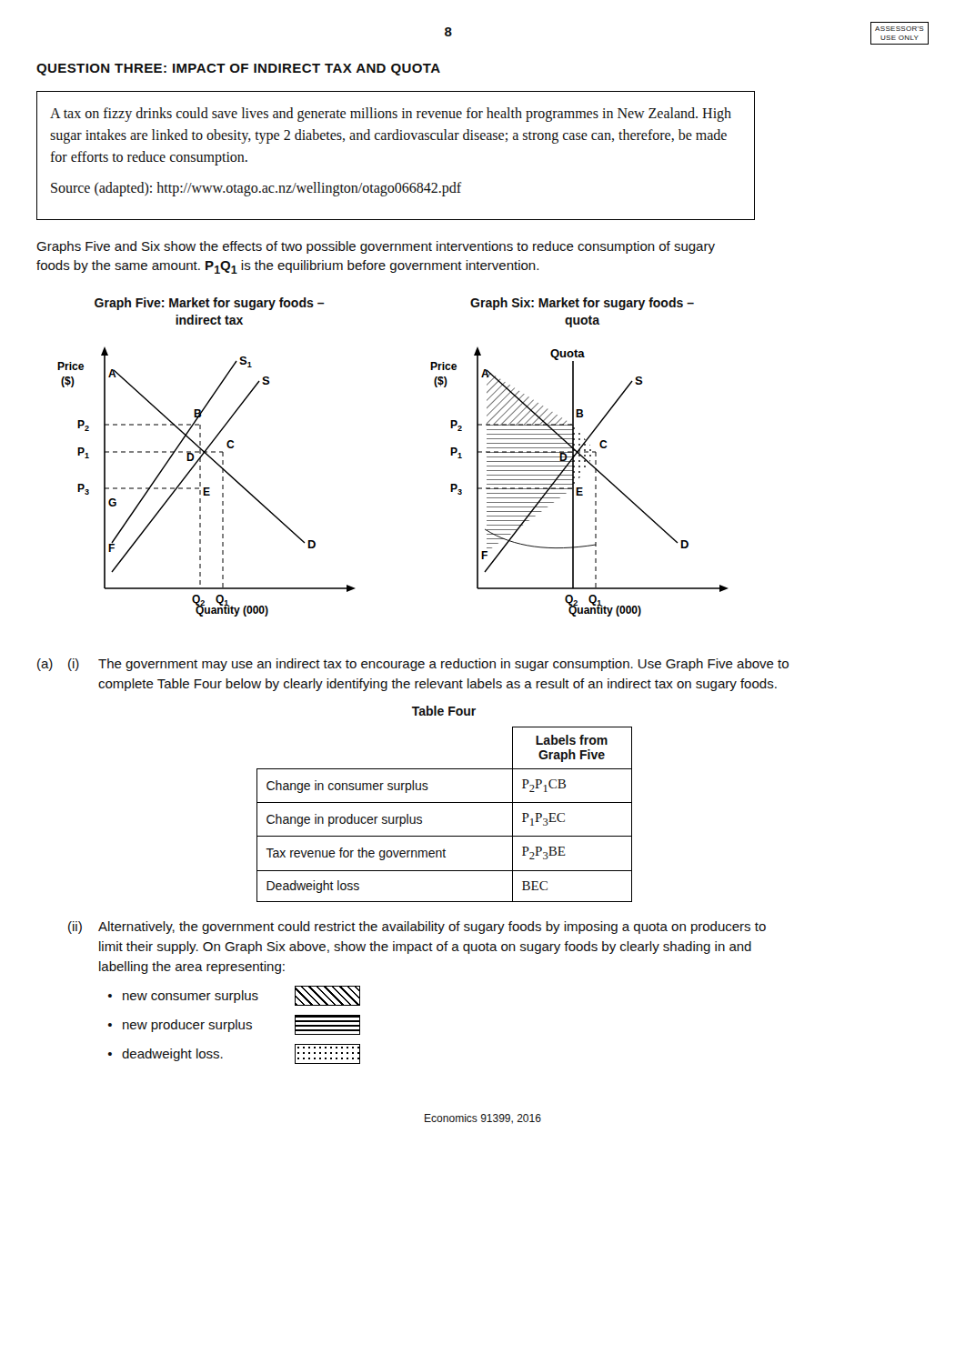ASSESSOR'S
USE ONLY
8
QUESTION THREE: IMPACT OF INDIRECT TAX AND QUOTA
A tax on fizzy drinks could save lives and generate millions in revenue for health programmes in New Zealand. High sugar intakes are linked to obesity, type 2 diabetes, and cardiovascular disease; a strong case can, therefore, be made for efforts to reduce consumption.
Source (adapted): http://www.otago.ac.nz/wellington/otago066842.pdf
Graphs Five and Six show the effects of two possible government interventions to reduce consumption of sugary foods by the same amount. P1Q1 is the equilibrium before government intervention.
Graph Five: Market for sugary foods –
indirect tax
Price ($) Quantity (000) S1 S D P2 P1 P3 B C D E G F Q2 Q1 A
Graph Six: Market for sugary foods –
quota
Price ($) Quantity (000) Quota S D P2 P1 P3 B C D E A F Q2 Q1
(a)
(i)
The government may use an indirect tax to encourage a reduction in sugar consumption. Use Graph Five above to complete Table Four below by clearly identifying the relevant labels as a result of an indirect tax on sugary foods.
Table Four
| | Labels from Graph Five |
| Change in consumer surplus | P 2 P 1 CB |
| Change in producer surplus | P 1 P 3 EC |
| Tax revenue for the government | P 2 P 3 BE |
| Deadweight loss | BEC |
(ii)
Alternatively, the government could restrict the availability of sugary foods by imposing a quota on producers to limit their supply. On Graph Six above, show the impact of a quota on sugary foods by clearly shading in and labelling the area representing:
• new consumer surplus
• new producer surplus
• deadweight loss.
Economics 91399, 2016